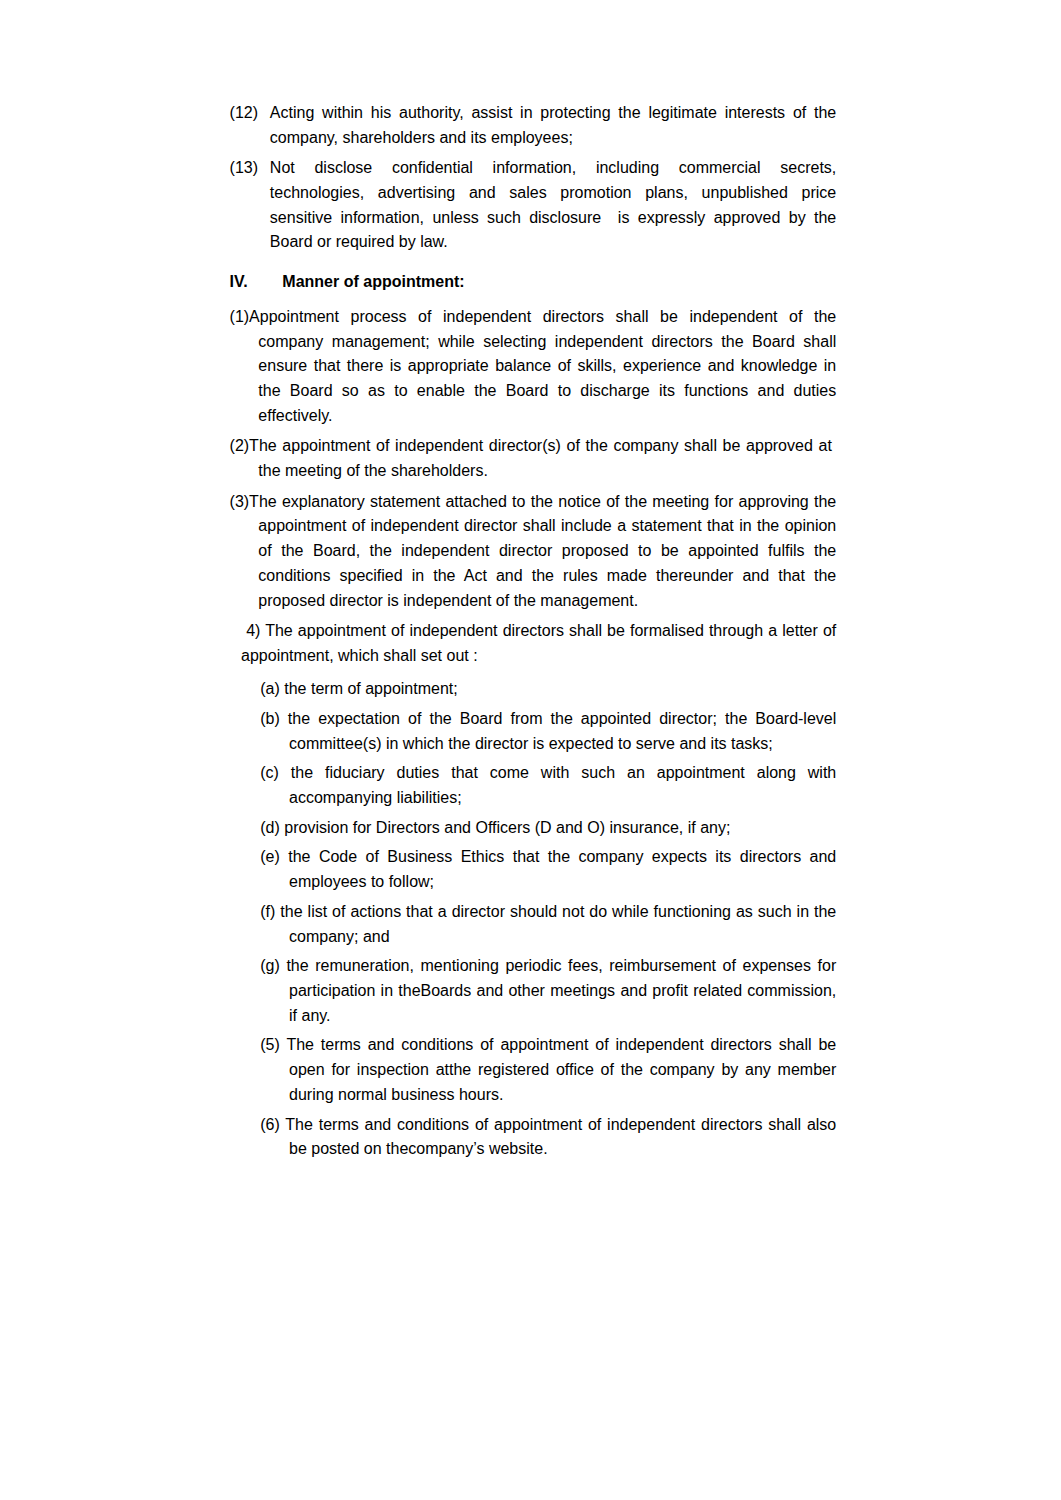(12) Acting within his authority, assist in protecting the legitimate interests of the company, shareholders and its employees;
(13) Not disclose confidential information, including commercial secrets, technologies, advertising and sales promotion plans, unpublished price sensitive information, unless such disclosure is expressly approved by the Board or required by law.
IV. Manner of appointment:
(1) Appointment process of independent directors shall be independent of the company management; while selecting independent directors the Board shall ensure that there is appropriate balance of skills, experience and knowledge in the Board so as to enable the Board to discharge its functions and duties effectively.
(2) The appointment of independent director(s) of the company shall be approved at the meeting of the shareholders.
(3) The explanatory statement attached to the notice of the meeting for approving the appointment of independent director shall include a statement that in the opinion of the Board, the independent director proposed to be appointed fulfils the conditions specified in the Act and the rules made thereunder and that the proposed director is independent of the management.
4) The appointment of independent directors shall be formalised through a letter of appointment, which shall set out :
(a) the term of appointment;
(b) the expectation of the Board from the appointed director; the Board-level committee(s) in which the director is expected to serve and its tasks;
(c) the fiduciary duties that come with such an appointment along with accompanying liabilities;
(d) provision for Directors and Officers (D and O) insurance, if any;
(e) the Code of Business Ethics that the company expects its directors and employees to follow;
(f) the list of actions that a director should not do while functioning as such in the company; and
(g) the remuneration, mentioning periodic fees, reimbursement of expenses for participation in theBoards and other meetings and profit related commission, if any.
(5) The terms and conditions of appointment of independent directors shall be open for inspection atthe registered office of the company by any member during normal business hours.
(6) The terms and conditions of appointment of independent directors shall also be posted on thecompany’s website.